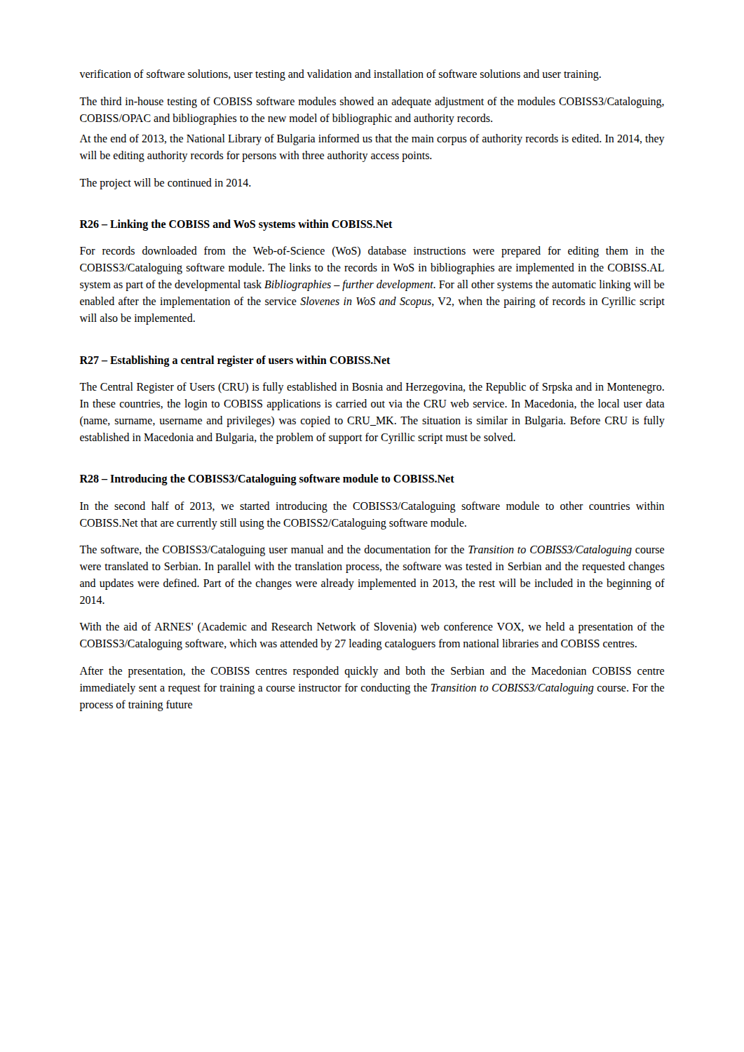verification of software solutions, user testing and validation and installation of software solutions and user training.
The third in-house testing of COBISS software modules showed an adequate adjustment of the modules COBISS3/Cataloguing, COBISS/OPAC and bibliographies to the new model of bibliographic and authority records.
At the end of 2013, the National Library of Bulgaria informed us that the main corpus of authority records is edited. In 2014, they will be editing authority records for persons with three authority access points.
The project will be continued in 2014.
R26 – Linking the COBISS and WoS systems within COBISS.Net
For records downloaded from the Web-of-Science (WoS) database instructions were prepared for editing them in the COBISS3/Cataloguing software module. The links to the records in WoS in bibliographies are implemented in the COBISS.AL system as part of the developmental task Bibliographies – further development. For all other systems the automatic linking will be enabled after the implementation of the service Slovenes in WoS and Scopus, V2, when the pairing of records in Cyrillic script will also be implemented.
R27 – Establishing a central register of users within COBISS.Net
The Central Register of Users (CRU) is fully established in Bosnia and Herzegovina, the Republic of Srpska and in Montenegro. In these countries, the login to COBISS applications is carried out via the CRU web service. In Macedonia, the local user data (name, surname, username and privileges) was copied to CRU_MK. The situation is similar in Bulgaria. Before CRU is fully established in Macedonia and Bulgaria, the problem of support for Cyrillic script must be solved.
R28 – Introducing the COBISS3/Cataloguing software module to COBISS.Net
In the second half of 2013, we started introducing the COBISS3/Cataloguing software module to other countries within COBISS.Net that are currently still using the COBISS2/Cataloguing software module.
The software, the COBISS3/Cataloguing user manual and the documentation for the Transition to COBISS3/Cataloguing course were translated to Serbian. In parallel with the translation process, the software was tested in Serbian and the requested changes and updates were defined. Part of the changes were already implemented in 2013, the rest will be included in the beginning of 2014.
With the aid of ARNES' (Academic and Research Network of Slovenia) web conference VOX, we held a presentation of the COBISS3/Cataloguing software, which was attended by 27 leading cataloguers from national libraries and COBISS centres.
After the presentation, the COBISS centres responded quickly and both the Serbian and the Macedonian COBISS centre immediately sent a request for training a course instructor for conducting the Transition to COBISS3/Cataloguing course. For the process of training future